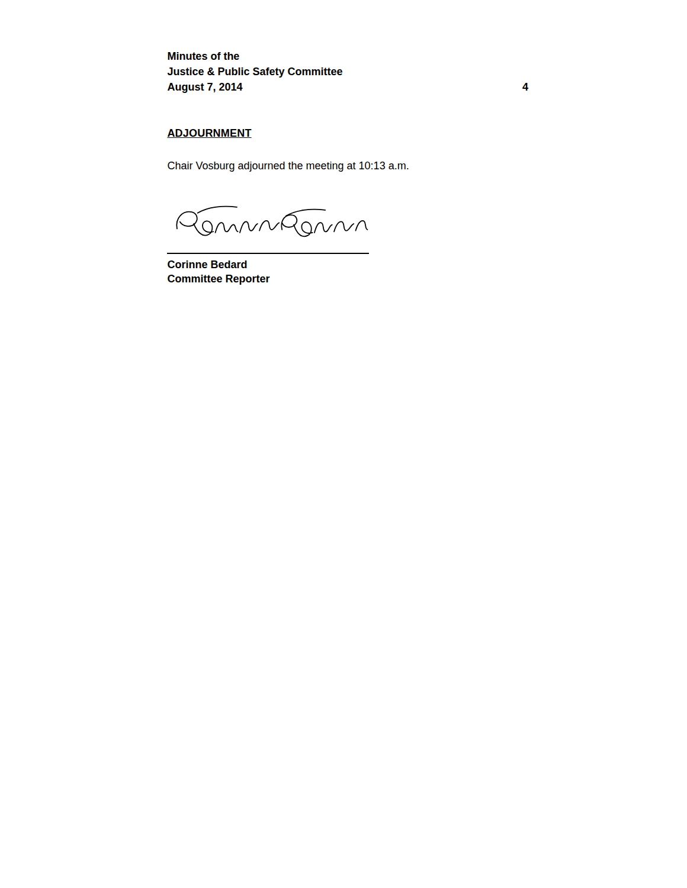Minutes of the
Justice & Public Safety Committee
August 7, 2014 4
ADJOURNMENT
Chair Vosburg adjourned the meeting at 10:13 a.m.
Corinne Bedard
Committee Reporter